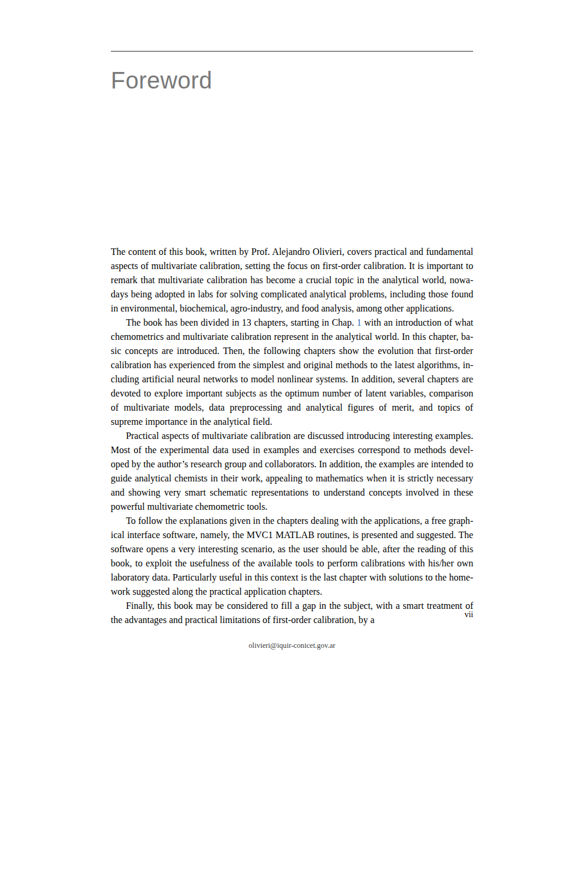Foreword
The content of this book, written by Prof. Alejandro Olivieri, covers practical and fundamental aspects of multivariate calibration, setting the focus on first-order calibration. It is important to remark that multivariate calibration has become a crucial topic in the analytical world, nowadays being adopted in labs for solving complicated analytical problems, including those found in environmental, biochemical, agro-industry, and food analysis, among other applications.
The book has been divided in 13 chapters, starting in Chap. 1 with an introduction of what chemometrics and multivariate calibration represent in the analytical world. In this chapter, basic concepts are introduced. Then, the following chapters show the evolution that first-order calibration has experienced from the simplest and original methods to the latest algorithms, including artificial neural networks to model nonlinear systems. In addition, several chapters are devoted to explore important subjects as the optimum number of latent variables, comparison of multivariate models, data preprocessing and analytical figures of merit, and topics of supreme importance in the analytical field.
Practical aspects of multivariate calibration are discussed introducing interesting examples. Most of the experimental data used in examples and exercises correspond to methods developed by the author’s research group and collaborators. In addition, the examples are intended to guide analytical chemists in their work, appealing to mathematics when it is strictly necessary and showing very smart schematic representations to understand concepts involved in these powerful multivariate chemometric tools.
To follow the explanations given in the chapters dealing with the applications, a free graphical interface software, namely, the MVC1 MATLAB routines, is presented and suggested. The software opens a very interesting scenario, as the user should be able, after the reading of this book, to exploit the usefulness of the available tools to perform calibrations with his/her own laboratory data. Particularly useful in this context is the last chapter with solutions to the homework suggested along the practical application chapters.
Finally, this book may be considered to fill a gap in the subject, with a smart treatment of the advantages and practical limitations of first-order calibration, by a
vii
olivieri@iquir-conicet.gov.ar